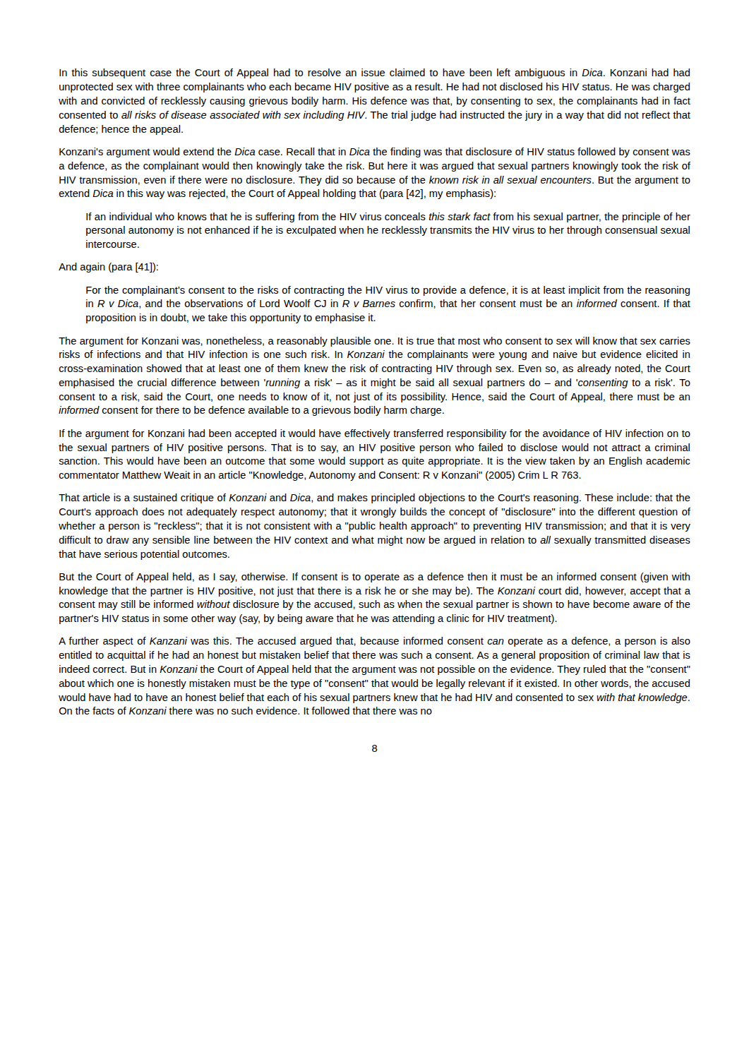In this subsequent case the Court of Appeal had to resolve an issue claimed to have been left ambiguous in Dica. Konzani had had unprotected sex with three complainants who each became HIV positive as a result. He had not disclosed his HIV status. He was charged with and convicted of recklessly causing grievous bodily harm. His defence was that, by consenting to sex, the complainants had in fact consented to all risks of disease associated with sex including HIV. The trial judge had instructed the jury in a way that did not reflect that defence; hence the appeal.
Konzani's argument would extend the Dica case. Recall that in Dica the finding was that disclosure of HIV status followed by consent was a defence, as the complainant would then knowingly take the risk. But here it was argued that sexual partners knowingly took the risk of HIV transmission, even if there were no disclosure. They did so because of the known risk in all sexual encounters. But the argument to extend Dica in this way was rejected, the Court of Appeal holding that (para [42], my emphasis):
If an individual who knows that he is suffering from the HIV virus conceals this stark fact from his sexual partner, the principle of her personal autonomy is not enhanced if he is exculpated when he recklessly transmits the HIV virus to her through consensual sexual intercourse.
And again (para [41]):
For the complainant's consent to the risks of contracting the HIV virus to provide a defence, it is at least implicit from the reasoning in R v Dica, and the observations of Lord Woolf CJ in R v Barnes confirm, that her consent must be an informed consent. If that proposition is in doubt, we take this opportunity to emphasise it.
The argument for Konzani was, nonetheless, a reasonably plausible one. It is true that most who consent to sex will know that sex carries risks of infections and that HIV infection is one such risk. In Konzani the complainants were young and naive but evidence elicited in cross-examination showed that at least one of them knew the risk of contracting HIV through sex. Even so, as already noted, the Court emphasised the crucial difference between 'running a risk' – as it might be said all sexual partners do – and 'consenting to a risk'. To consent to a risk, said the Court, one needs to know of it, not just of its possibility. Hence, said the Court of Appeal, there must be an informed consent for there to be defence available to a grievous bodily harm charge.
If the argument for Konzani had been accepted it would have effectively transferred responsibility for the avoidance of HIV infection on to the sexual partners of HIV positive persons. That is to say, an HIV positive person who failed to disclose would not attract a criminal sanction. This would have been an outcome that some would support as quite appropriate. It is the view taken by an English academic commentator Matthew Weait in an article "Knowledge, Autonomy and Consent: R v Konzani" (2005) Crim L R 763.
That article is a sustained critique of Konzani and Dica, and makes principled objections to the Court's reasoning. These include: that the Court's approach does not adequately respect autonomy; that it wrongly builds the concept of "disclosure" into the different question of whether a person is "reckless"; that it is not consistent with a "public health approach" to preventing HIV transmission; and that it is very difficult to draw any sensible line between the HIV context and what might now be argued in relation to all sexually transmitted diseases that have serious potential outcomes.
But the Court of Appeal held, as I say, otherwise. If consent is to operate as a defence then it must be an informed consent (given with knowledge that the partner is HIV positive, not just that there is a risk he or she may be). The Konzani court did, however, accept that a consent may still be informed without disclosure by the accused, such as when the sexual partner is shown to have become aware of the partner's HIV status in some other way (say, by being aware that he was attending a clinic for HIV treatment).
A further aspect of Kanzani was this. The accused argued that, because informed consent can operate as a defence, a person is also entitled to acquittal if he had an honest but mistaken belief that there was such a consent. As a general proposition of criminal law that is indeed correct. But in Konzani the Court of Appeal held that the argument was not possible on the evidence. They ruled that the "consent" about which one is honestly mistaken must be the type of "consent" that would be legally relevant if it existed. In other words, the accused would have had to have an honest belief that each of his sexual partners knew that he had HIV and consented to sex with that knowledge. On the facts of Konzani there was no such evidence. It followed that there was no
8